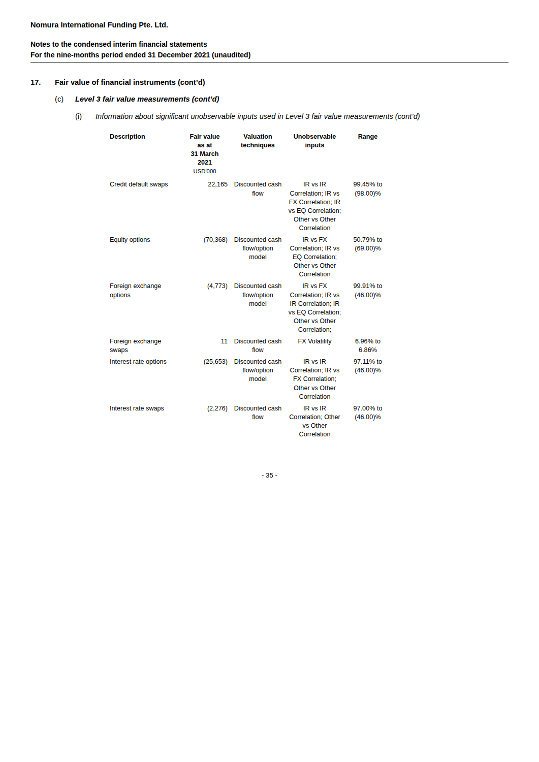Nomura International Funding Pte. Ltd.
Notes to the condensed interim financial statements
For the nine-months period ended 31 December 2021 (unaudited)
17.
Fair value of financial instruments (cont’d)
(c)
Level 3 fair value measurements (cont’d)
(i)
Information about significant unobservable inputs used in Level 3 fair value measurements (cont’d)
| Description | Fair value as at 31 March 2021 USD'000 | Valuation techniques | Unobservable inputs | Range |
| --- | --- | --- | --- | --- |
| Credit default swaps | 22,165 | Discounted cash flow | IR vs IR Correlation; IR vs FX Correlation; IR vs EQ Correlation; Other vs Other Correlation | 99.45% to (98.00)% |
| Equity options | (70,368) | Discounted cash flow/option model | IR vs FX Correlation; IR vs EQ Correlation; Other vs Other Correlation | 50.79% to (69.00)% |
| Foreign exchange options | (4,773) | Discounted cash flow/option model | IR vs FX Correlation; IR vs IR Correlation; IR vs EQ Correlation; Other vs Other Correlation; | 99.91% to (46.00)% |
| Foreign exchange swaps | 11 | Discounted cash flow | FX Volatility | 6.96% to 6.86% |
| Interest rate options | (25,653) | Discounted cash flow/option model | IR vs IR Correlation; IR vs FX Correlation; Other vs Other Correlation | 97.11% to (46.00)% |
| Interest rate swaps | (2,276) | Discounted cash flow | IR vs IR Correlation; Other vs Other Correlation | 97.00% to (46.00)% |
- 35 -